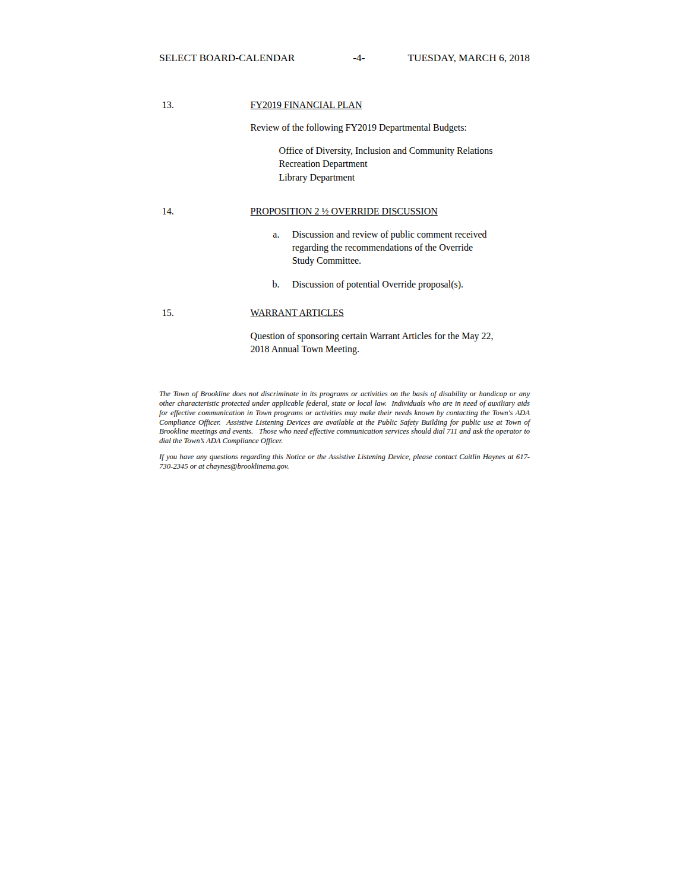SELECT BOARD-CALENDAR
-4-
TUESDAY, MARCH 6, 2018
13.
FY2019 FINANCIAL PLAN
Review of the following FY2019 Departmental Budgets:
Office of Diversity, Inclusion and Community Relations
Recreation Department
Library Department
14.
PROPOSITION 2 ½ OVERRIDE DISCUSSION
Discussion and review of public comment received regarding the recommendations of the Override Study Committee.
Discussion of potential Override proposal(s).
15.
WARRANT ARTICLES
Question of sponsoring certain Warrant Articles for the May 22, 2018 Annual Town Meeting.
The Town of Brookline does not discriminate in its programs or activities on the basis of disability or handicap or any other characteristic protected under applicable federal, state or local law. Individuals who are in need of auxiliary aids for effective communication in Town programs or activities may make their needs known by contacting the Town's ADA Compliance Officer. Assistive Listening Devices are available at the Public Safety Building for public use at Town of Brookline meetings and events. Those who need effective communication services should dial 711 and ask the operator to dial the Town’s ADA Compliance Officer.
If you have any questions regarding this Notice or the Assistive Listening Device, please contact Caitlin Haynes at 617-730-2345 or at chaynes@brooklinema.gov.